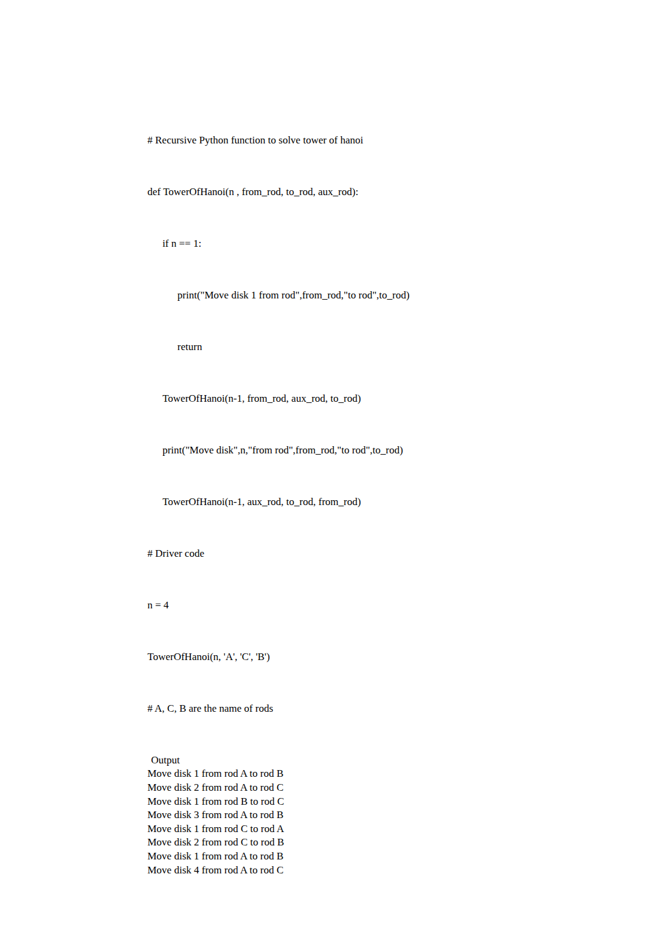# Recursive Python function to solve tower of hanoi def TowerOfHanoi(n , from_rod, to_rod, aux_rod): if n == 1: print("Move disk 1 from rod",from_rod,"to rod",to_rod) return TowerOfHanoi(n-1, from_rod, aux_rod, to_rod) print("Move disk",n,"from rod",from_rod,"to rod",to_rod) TowerOfHanoi(n-1, aux_rod, to_rod, from_rod) # Driver code n = 4 TowerOfHanoi(n, 'A', 'C', 'B') # A, C, B are the name of rods
Output
Move disk 1 from rod A to rod B
Move disk 2 from rod A to rod C
Move disk 1 from rod B to rod C
Move disk 3 from rod A to rod B
Move disk 1 from rod C to rod A
Move disk 2 from rod C to rod B
Move disk 1 from rod A to rod B
Move disk 4 from rod A to rod C